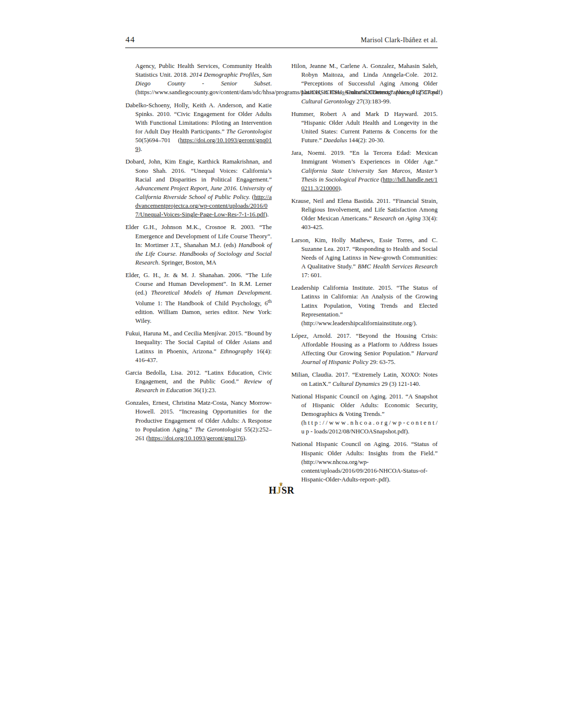44 Marisol Clark-Ibáñez et al.
Agency, Public Health Services, Community Health Statistics Unit. 2018. 2014 Demographic Profiles, San Diego County - Senior Subset. (https://www.sandiegocounty.gov/content/dam/sdc/hhsa/programs/phs/CHS/CHSU_Senior%20Demographics_012517.pdf)
Dabelko-Schoeny, Holly, Keith A. Anderson, and Katie Spinks. 2010. “Civic Engagement for Older Adults With Functional Limitations: Piloting an Intervention for Adult Day Health Participants.” The Gerontologist 50(5)694–701 (https://doi.org/10.1093/geront/gnq019).
Dobard, John, Kim Engie, Karthick Ramakrishnan, and Sono Shah. 2016. “Unequal Voices: California’s Racial and Disparities in Political Engagement.” Advancement Project Report, June 2016. University of California Riverside School of Public Policy. (http://advancementprojectca.org/wp-content/uploads/2016/07/Unequal-Voices-Single-Page-Low-Res-7-1-16.pdf).
Elder G.H., Johnson M.K., Crosnoe R. 2003. “The Emergence and Development of Life Course Theory”. In: Mortimer J.T., Shanahan M.J. (eds) Handbook of the Life Course. Handbooks of Sociology and Social Research. Springer, Boston, MA
Elder, G. H., Jr. & M. J. Shanahan. 2006. “The Life Course and Human Development”. In R.M. Lerner (ed.) Theoretical Models of Human Development. Volume 1: The Handbook of Child Psychology, 6th edition. William Damon, series editor. New York: Wiley.
Fukui, Haruna M., and Cecilia Menjívar. 2015. “Bound by Inequality: The Social Capital of Older Asians and Latinxs in Phoenix, Arizona.” Ethnography 16(4): 416-437.
Garcia Bedolla, Lisa. 2012. “Latinx Education, Civic Engagement, and the Public Good.” Review of Research in Education 36(1):23.
Gonzales, Ernest, Christina Matz-Costa, Nancy Morrow-Howell. 2015. “Increasing Opportunities for the Productive Engagement of Older Adults: A Response to Population Aging.” The Gerontologist 55(2):252–261 (https://doi.org/10.1093/geront/gnu176).
Hilon, Jeanne M., Carlene A. Gonzalez, Mahasin Saleh, Robyn Maitoza, and Linda Anngela-Cole. 2012. “Perceptions of Successful Aging Among Older Latinxs, in Cross-Cultural Context.” Journal of Cross Cultural Gerontology 27(3):183-99.
Hummer, Robert A and Mark D Hayward. 2015. “Hispanic Older Adult Health and Longevity in the United States: Current Patterns & Concerns for the Future.” Daedalus 144(2): 20-30.
Jara, Noemi. 2019. “En la Tercera Edad: Mexican Immigrant Women’s Experiences in Older Age.” California State University San Marcos, Master’s Thesis in Sociological Practice (http://hdl.handle.net/10211.3/210000).
Krause, Neil and Elena Bastida. 2011. “Financial Strain, Religious Involvement, and Life Satisfaction Among Older Mexican Americans.” Research on Aging 33(4): 403-425.
Larson, Kim, Holly Mathews, Essie Torres, and C. Suzanne Lea. 2017. “Responding to Health and Social Needs of Aging Latinxs in New-growth Communities: A Qualitative Study.” BMC Health Services Research 17: 601.
Leadership California Institute. 2015. “The Status of Latinxs in California: An Analysis of the Growing Latinx Population, Voting Trends and Elected Representation.” (http://www.leadershipcaliforniainstitute.org/).
López, Arnold. 2017. “Beyond the Housing Crisis: Affordable Housing as a Platform to Address Issues Affecting Our Growing Senior Population.” Harvard Journal of Hispanic Policy 29: 63-75.
Milian, Claudia. 2017. “Extremely Latin, XOXO: Notes on LatinX.” Cultural Dynamics 29 (3) 121-140.
National Hispanic Council on Aging. 2011. “A Snapshot of Hispanic Older Adults: Economic Security, Demographics & Voting Trends.”
(h t t p : / / w w w . n h c o a . o r g / w p - c o n t e n t / u p - loads/2012/08/NHCOASnapshot.pdf).
National Hispanic Council on Aging. 2016. “Status of Hispanic Older Adults: Insights from the Field.” (http://www.nhcoa.org/wp-content/uploads/2016/09/2016-NHCOA-Status-of-Hispanic-Older-Adults-report-.pdf).
♛HJSR